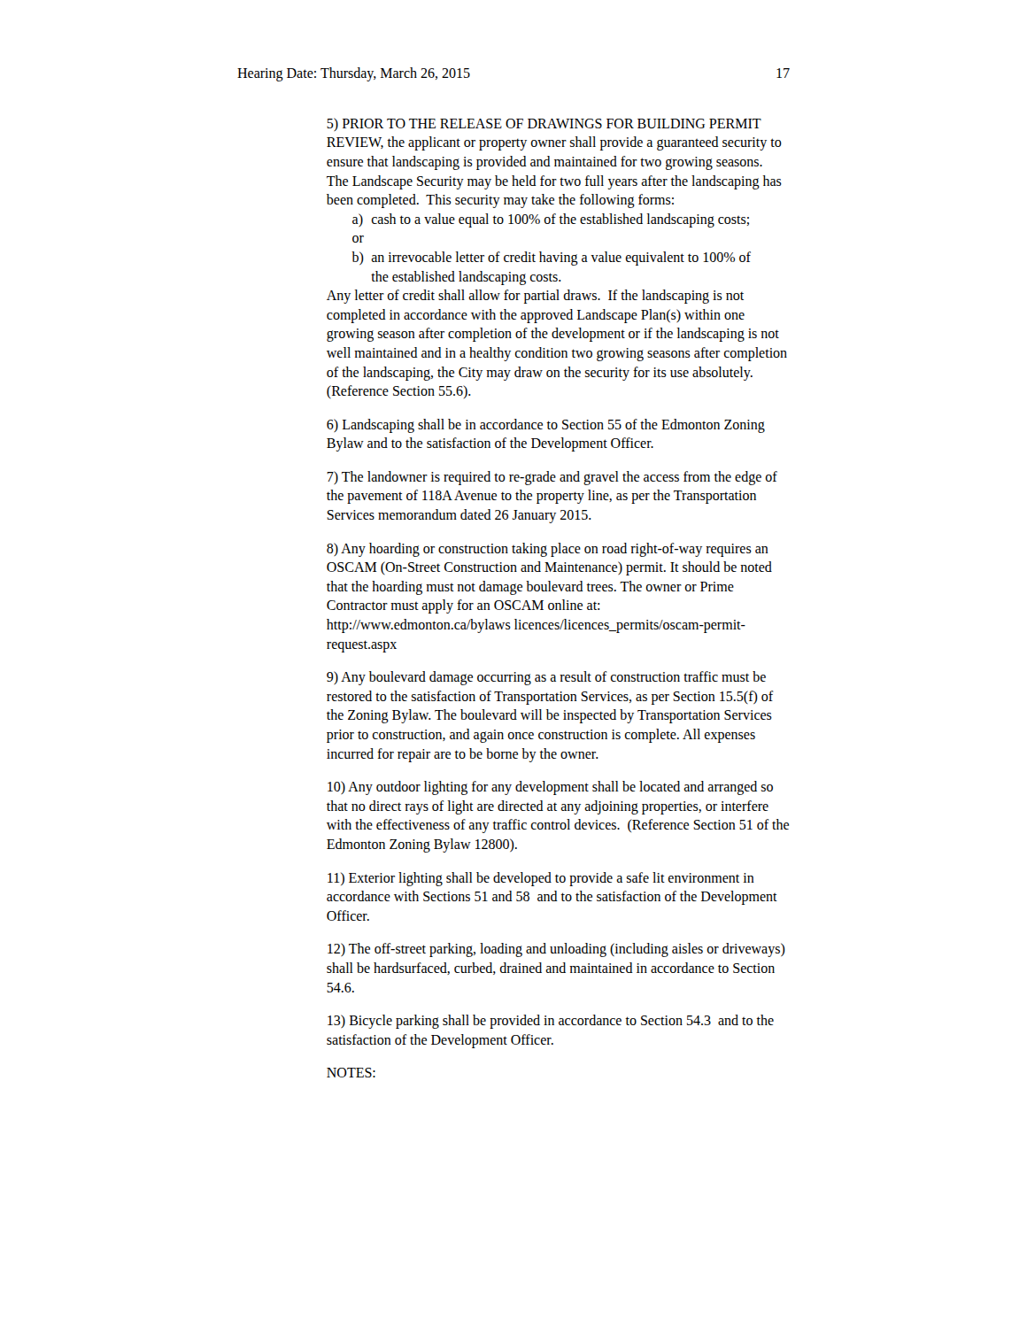Hearing Date: Thursday, March 26, 2015
17
5) PRIOR TO THE RELEASE OF DRAWINGS FOR BUILDING PERMIT REVIEW, the applicant or property owner shall provide a guaranteed security to ensure that landscaping is provided and maintained for two growing seasons. The Landscape Security may be held for two full years after the landscaping has been completed. This security may take the following forms:
a) cash to a value equal to 100% of the established landscaping costs;
or
b) an irrevocable letter of credit having a value equivalent to 100% of
the established landscaping costs.
Any letter of credit shall allow for partial draws. If the landscaping is not completed in accordance with the approved Landscape Plan(s) within one growing season after completion of the development or if the landscaping is not well maintained and in a healthy condition two growing seasons after completion of the landscaping, the City may draw on the security for its use absolutely. (Reference Section 55.6).
6) Landscaping shall be in accordance to Section 55 of the Edmonton Zoning Bylaw and to the satisfaction of the Development Officer.
7) The landowner is required to re-grade and gravel the access from the edge of the pavement of 118A Avenue to the property line, as per the Transportation Services memorandum dated 26 January 2015.
8) Any hoarding or construction taking place on road right-of-way requires an OSCAM (On-Street Construction and Maintenance) permit. It should be noted that the hoarding must not damage boulevard trees. The owner or Prime Contractor must apply for an OSCAM online at:
http://www.edmonton.ca/bylaws licences/licences_permits/oscam-permit-request.aspx
9) Any boulevard damage occurring as a result of construction traffic must be restored to the satisfaction of Transportation Services, as per Section 15.5(f) of the Zoning Bylaw. The boulevard will be inspected by Transportation Services prior to construction, and again once construction is complete. All expenses incurred for repair are to be borne by the owner.
10) Any outdoor lighting for any development shall be located and arranged so that no direct rays of light are directed at any adjoining properties, or interfere with the effectiveness of any traffic control devices. (Reference Section 51 of the Edmonton Zoning Bylaw 12800).
11) Exterior lighting shall be developed to provide a safe lit environment in accordance with Sections 51 and 58 and to the satisfaction of the Development Officer.
12) The off-street parking, loading and unloading (including aisles or driveways) shall be hardsurfaced, curbed, drained and maintained in accordance to Section 54.6.
13) Bicycle parking shall be provided in accordance to Section 54.3 and to the satisfaction of the Development Officer.
NOTES: